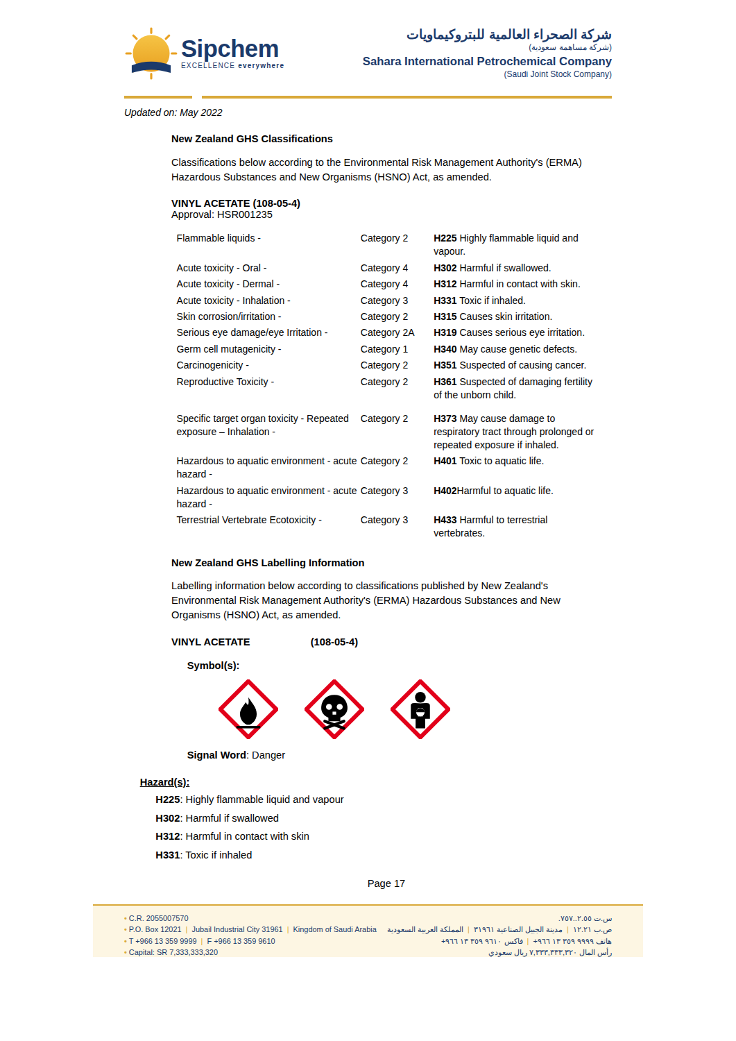Sipchem EXCELLENCE everywhere
شركة الصحراء العالمية للبتروكيماويات
(شركة مساهمة سعودية)
Sahara International Petrochemical Company
(Saudi Joint Stock Company)
Updated on: May 2022
New Zealand GHS Classifications
Classifications below according to the Environmental Risk Management Authority's (ERMA) Hazardous Substances and New Organisms (HSNO) Act, as amended.
VINYL ACETATE (108-05-4)
Approval: HSR001235
| Flammable liquids - | Category 2 | H225 Highly flammable liquid and vapour. |
| Acute toxicity - Oral - | Category 4 | H302 Harmful if swallowed. |
| Acute toxicity - Dermal - | Category 4 | H312 Harmful in contact with skin. |
| Acute toxicity - Inhalation - | Category 3 | H331 Toxic if inhaled. |
| Skin corrosion/irritation - | Category 2 | H315 Causes skin irritation. |
| Serious eye damage/eye Irritation - | Category 2A | H319 Causes serious eye irritation. |
| Germ cell mutagenicity - | Category 1 | H340 May cause genetic defects. |
| Carcinogenicity - | Category 2 | H351 Suspected of causing cancer. |
| Reproductive Toxicity - | Category 2 | H361 Suspected of damaging fertility of the unborn child. |
| Specific target organ toxicity - Repeated exposure – Inhalation - | Category 2 | H373 May cause damage to respiratory tract through prolonged or repeated exposure if inhaled. |
| Hazardous to aquatic environment - acute hazard - | Category 2 | H401 Toxic to aquatic life. |
| Hazardous to aquatic environment - acute hazard - | Category 3 | H402 Harmful to aquatic life. |
| Terrestrial Vertebrate Ecotoxicity - | Category 3 | H433 Harmful to terrestrial vertebrates. |
New Zealand GHS Labelling Information
Labelling information below according to classifications published by New Zealand's Environmental Risk Management Authority's (ERMA) Hazardous Substances and New Organisms (HSNO) Act, as amended.
VINYL ACETATE (108-05-4)
Symbol(s):
Signal Word: Danger
Hazard(s):
H225: Highly flammable liquid and vapour
H302: Harmful if swallowed
H312: Harmful in contact with skin
H331: Toxic if inhaled
Page 17
• C.R. 2055007570
• P.O. Box 12021 | Jubail Industrial City 31961 | Kingdom of Saudi Arabia
• T +966 13 359 9999 | F +966 13 359 9610
• Capital: SR 7,333,333,320
س.ت ٢.٥٥..٧٥٧.
ص.ب ١٢.٢١ | مدينة الجبيل الصناعية ٣١٩٦١ | المملكة العربية السعودية
هاتف ٩٩٩٩ ٣٥٩ ١٣ ٩٦٦+ | فاكس ٩٦١٠ ٣٥٩ ١٣ ٩٦٦+
رأس المال ٧,٣٣٣,٣٣٣,٣٢٠ ريال سعودي